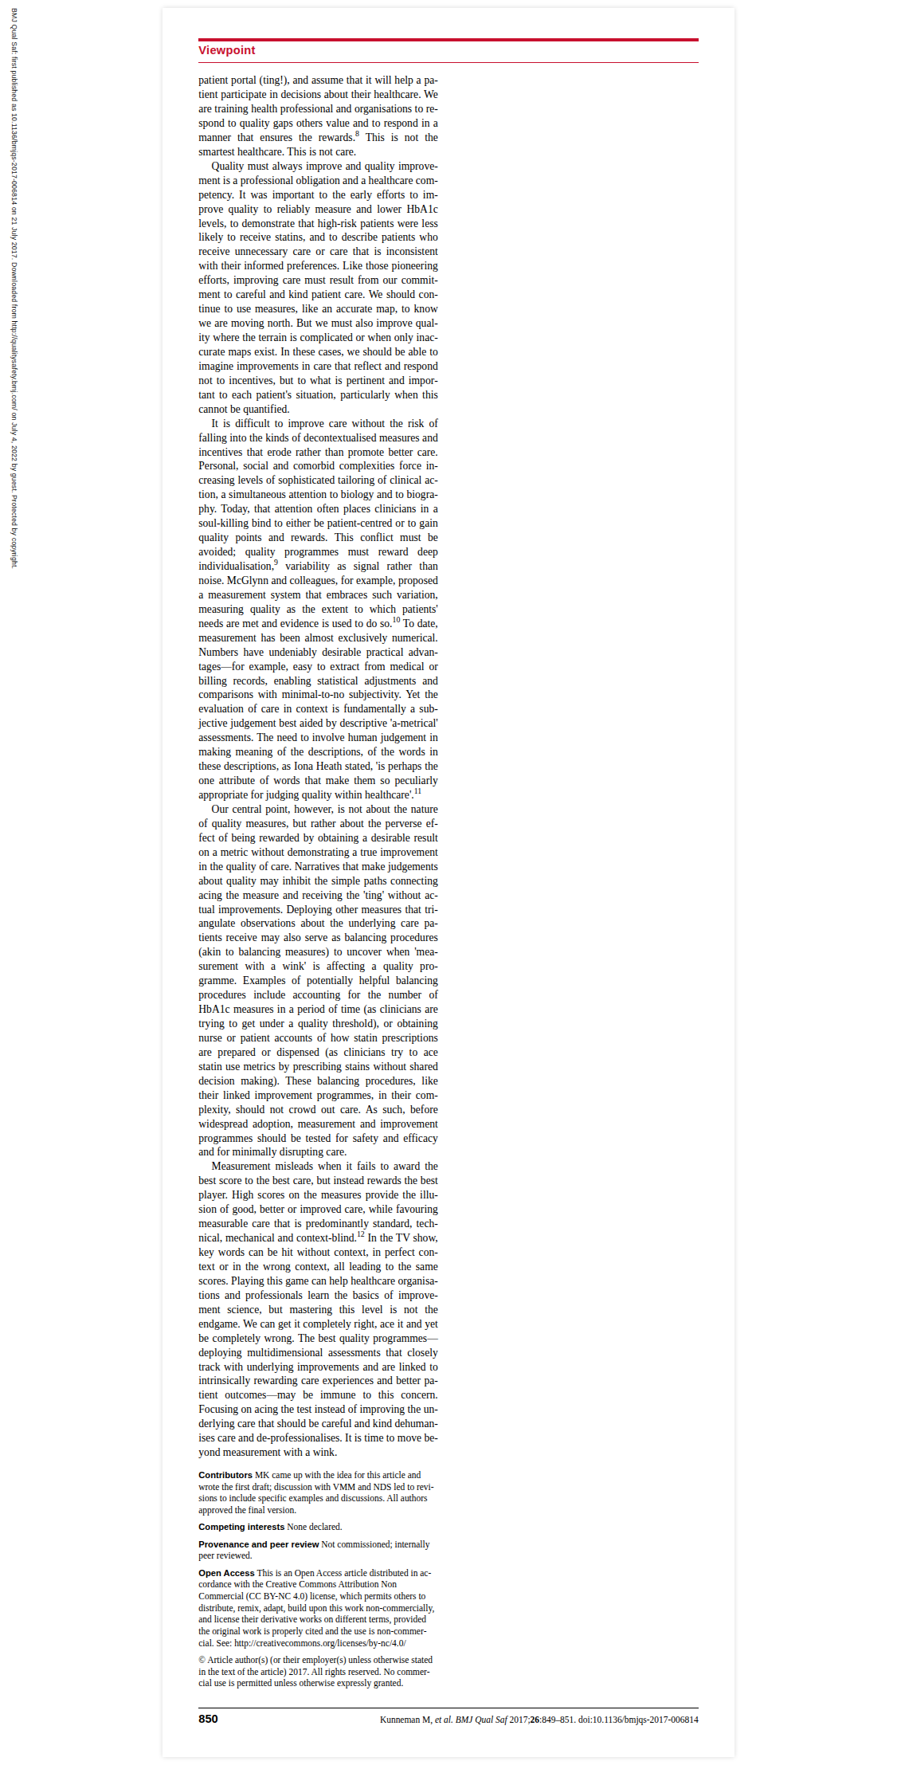BMJ Qual Saf: first published as 10.1136/bmjqs-2017-006814 on 21 July 2017. Downloaded from http://qualitysafety.bmj.com/ on July 4, 2022 by guest. Protected by copyright.
Viewpoint
patient portal (ting!), and assume that it will help a patient participate in decisions about their healthcare. We are training health professional and organisations to respond to quality gaps others value and to respond in a manner that ensures the rewards.8 This is not the smartest healthcare. This is not care.
Quality must always improve and quality improvement is a professional obligation and a healthcare competency. It was important to the early efforts to improve quality to reliably measure and lower HbA1c levels, to demonstrate that high-risk patients were less likely to receive statins, and to describe patients who receive unnecessary care or care that is inconsistent with their informed preferences. Like those pioneering efforts, improving care must result from our commitment to careful and kind patient care. We should continue to use measures, like an accurate map, to know we are moving north. But we must also improve quality where the terrain is complicated or when only inaccurate maps exist. In these cases, we should be able to imagine improvements in care that reflect and respond not to incentives, but to what is pertinent and important to each patient's situation, particularly when this cannot be quantified.
It is difficult to improve care without the risk of falling into the kinds of decontextualised measures and incentives that erode rather than promote better care. Personal, social and comorbid complexities force increasing levels of sophisticated tailoring of clinical action, a simultaneous attention to biology and to biography. Today, that attention often places clinicians in a soul-killing bind to either be patient-centred or to gain quality points and rewards. This conflict must be avoided; quality programmes must reward deep individualisation,9 variability as signal rather than noise. McGlynn and colleagues, for example, proposed a measurement system that embraces such variation, measuring quality as the extent to which patients' needs are met and evidence is used to do so.10 To date, measurement has been almost exclusively numerical. Numbers have undeniably desirable practical advantages—for example, easy to extract from medical or billing records, enabling statistical adjustments and comparisons with minimal-to-no subjectivity. Yet the evaluation of care in context is fundamentally a subjective judgement best aided by descriptive 'a-metrical' assessments. The need to involve human judgement in making meaning of the descriptions, of the words in these descriptions, as Iona Heath stated, 'is perhaps the one attribute of words that make them so peculiarly appropriate for judging quality within healthcare'.11
Our central point, however, is not about the nature of quality measures, but rather about the perverse effect of being rewarded by obtaining a desirable result on a metric without demonstrating a true improvement in the quality of care. Narratives that make judgements about quality may inhibit the simple paths connecting acing the measure and receiving the 'ting' without actual improvements. Deploying other measures that triangulate observations about the underlying care patients receive may also serve as balancing procedures (akin to balancing measures) to uncover when 'measurement with a wink' is affecting a quality programme. Examples of potentially helpful balancing procedures include accounting for the number of HbA1c measures in a period of time (as clinicians are trying to get under a quality threshold), or obtaining nurse or patient accounts of how statin prescriptions are prepared or dispensed (as clinicians try to ace statin use metrics by prescribing stains without shared decision making). These balancing procedures, like their linked improvement programmes, in their complexity, should not crowd out care. As such, before widespread adoption, measurement and improvement programmes should be tested for safety and efficacy and for minimally disrupting care.
Measurement misleads when it fails to award the best score to the best care, but instead rewards the best player. High scores on the measures provide the illusion of good, better or improved care, while favouring measurable care that is predominantly standard, technical, mechanical and context-blind.12 In the TV show, key words can be hit without context, in perfect context or in the wrong context, all leading to the same scores. Playing this game can help healthcare organisations and professionals learn the basics of improvement science, but mastering this level is not the endgame. We can get it completely right, ace it and yet be completely wrong. The best quality programmes—deploying multidimensional assessments that closely track with underlying improvements and are linked to intrinsically rewarding care experiences and better patient outcomes—may be immune to this concern. Focusing on acing the test instead of improving the underlying care that should be careful and kind dehumanises care and de-professionalises. It is time to move beyond measurement with a wink.
Contributors MK came up with the idea for this article and wrote the first draft; discussion with VMM and NDS led to revisions to include specific examples and discussions. All authors approved the final version.
Competing interests None declared.
Provenance and peer review Not commissioned; internally peer reviewed.
Open Access This is an Open Access article distributed in accordance with the Creative Commons Attribution Non Commercial (CC BY-NC 4.0) license, which permits others to distribute, remix, adapt, build upon this work non-commercially, and license their derivative works on different terms, provided the original work is properly cited and the use is non-commercial. See: http://creativecommons.org/licenses/by-nc/4.0/
© Article author(s) (or their employer(s) unless otherwise stated in the text of the article) 2017. All rights reserved. No commercial use is permitted unless otherwise expressly granted.
850
Kunneman M, et al. BMJ Qual Saf 2017;26:849–851. doi:10.1136/bmjqs-2017-006814